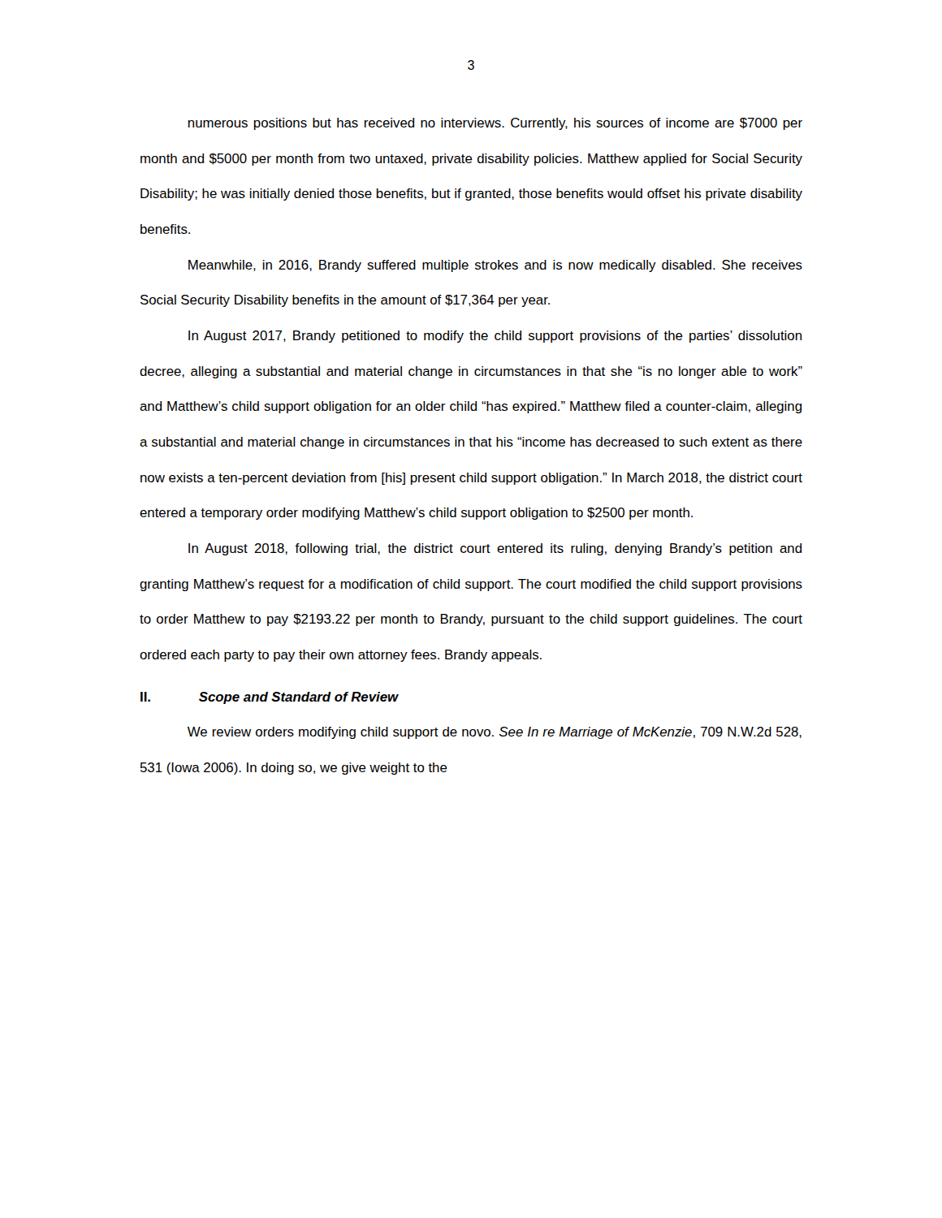3
numerous positions but has received no interviews. Currently, his sources of income are $7000 per month and $5000 per month from two untaxed, private disability policies. Matthew applied for Social Security Disability; he was initially denied those benefits, but if granted, those benefits would offset his private disability benefits.
Meanwhile, in 2016, Brandy suffered multiple strokes and is now medically disabled. She receives Social Security Disability benefits in the amount of $17,364 per year.
In August 2017, Brandy petitioned to modify the child support provisions of the parties’ dissolution decree, alleging a substantial and material change in circumstances in that she “is no longer able to work” and Matthew’s child support obligation for an older child “has expired.” Matthew filed a counter-claim, alleging a substantial and material change in circumstances in that his “income has decreased to such extent as there now exists a ten-percent deviation from [his] present child support obligation.” In March 2018, the district court entered a temporary order modifying Matthew’s child support obligation to $2500 per month.
In August 2018, following trial, the district court entered its ruling, denying Brandy’s petition and granting Matthew’s request for a modification of child support. The court modified the child support provisions to order Matthew to pay $2193.22 per month to Brandy, pursuant to the child support guidelines. The court ordered each party to pay their own attorney fees. Brandy appeals.
II. Scope and Standard of Review
We review orders modifying child support de novo. See In re Marriage of McKenzie, 709 N.W.2d 528, 531 (Iowa 2006). In doing so, we give weight to the